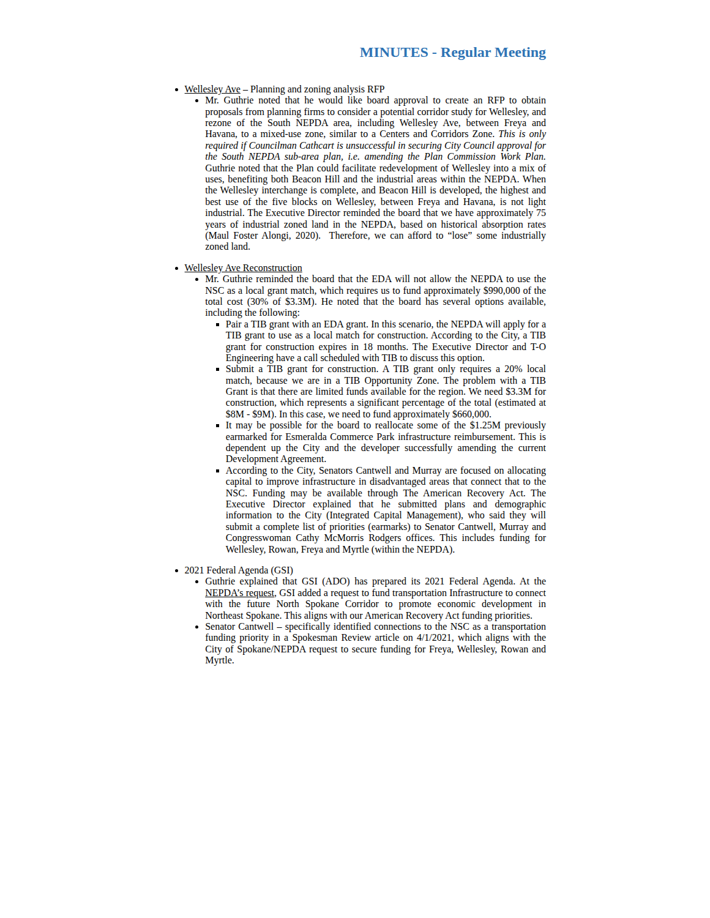MINUTES - Regular Meeting
Wellesley Ave – Planning and zoning analysis RFP
Mr. Guthrie noted that he would like board approval to create an RFP to obtain proposals from planning firms to consider a potential corridor study for Wellesley, and rezone of the South NEPDA area, including Wellesley Ave, between Freya and Havana, to a mixed-use zone, similar to a Centers and Corridors Zone. This is only required if Councilman Cathcart is unsuccessful in securing City Council approval for the South NEPDA sub-area plan, i.e. amending the Plan Commission Work Plan. Guthrie noted that the Plan could facilitate redevelopment of Wellesley into a mix of uses, benefiting both Beacon Hill and the industrial areas within the NEPDA. When the Wellesley interchange is complete, and Beacon Hill is developed, the highest and best use of the five blocks on Wellesley, between Freya and Havana, is not light industrial. The Executive Director reminded the board that we have approximately 75 years of industrial zoned land in the NEPDA, based on historical absorption rates (Maul Foster Alongi, 2020). Therefore, we can afford to “lose” some industrially zoned land.
Wellesley Ave Reconstruction
Mr. Guthrie reminded the board that the EDA will not allow the NEPDA to use the NSC as a local grant match, which requires us to fund approximately $990,000 of the total cost (30% of $3.3M). He noted that the board has several options available, including the following:
Pair a TIB grant with an EDA grant. In this scenario, the NEPDA will apply for a TIB grant to use as a local match for construction. According to the City, a TIB grant for construction expires in 18 months. The Executive Director and T-O Engineering have a call scheduled with TIB to discuss this option.
Submit a TIB grant for construction. A TIB grant only requires a 20% local match, because we are in a TIB Opportunity Zone. The problem with a TIB Grant is that there are limited funds available for the region. We need $3.3M for construction, which represents a significant percentage of the total (estimated at $8M - $9M). In this case, we need to fund approximately $660,000.
It may be possible for the board to reallocate some of the $1.25M previously earmarked for Esmeralda Commerce Park infrastructure reimbursement. This is dependent up the City and the developer successfully amending the current Development Agreement.
According to the City, Senators Cantwell and Murray are focused on allocating capital to improve infrastructure in disadvantaged areas that connect that to the NSC. Funding may be available through The American Recovery Act. The Executive Director explained that he submitted plans and demographic information to the City (Integrated Capital Management), who said they will submit a complete list of priorities (earmarks) to Senator Cantwell, Murray and Congresswoman Cathy McMorris Rodgers offices. This includes funding for Wellesley, Rowan, Freya and Myrtle (within the NEPDA).
2021 Federal Agenda (GSI)
Guthrie explained that GSI (ADO) has prepared its 2021 Federal Agenda. At the NEPDA’s request, GSI added a request to fund transportation Infrastructure to connect with the future North Spokane Corridor to promote economic development in Northeast Spokane. This aligns with our American Recovery Act funding priorities.
Senator Cantwell – specifically identified connections to the NSC as a transportation funding priority in a Spokesman Review article on 4/1/2021, which aligns with the City of Spokane/NEPDA request to secure funding for Freya, Wellesley, Rowan and Myrtle.